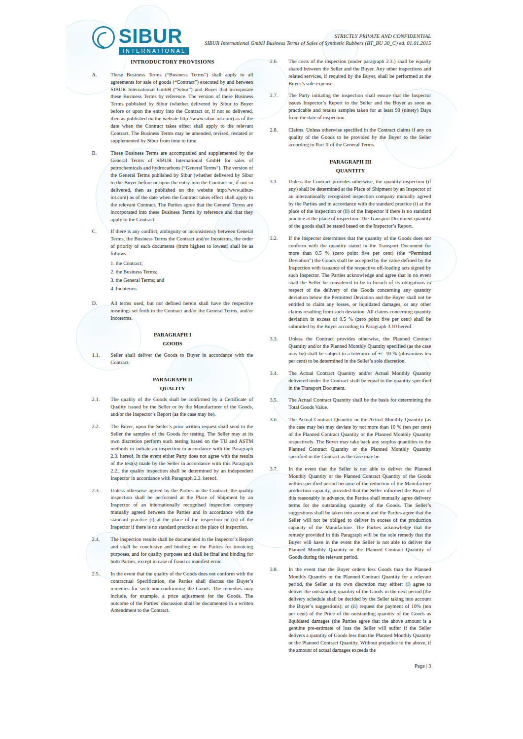SIBUR INTERNATIONAL
STRICTLY PRIVATE AND CONFIDENTIAL
SIBUR International GmbH Business Terms of Sales of Synthetic Rubbers (BT_BU 30_C) ed. 01.01.2015
Introductory provisions
A.
These Business Terms (“Business Terms”) shall apply to all agreements for sale of goods (“Contract”) executed by and between SIBUR International GmbH (“Sibur”) and Buyer that incorporate these Business Terms by reference. The version of these Business Terms published by Sibur (whether delivered by Sibur to Buyer before or upon the entry into the Contract or, if not so delivered, then as published on the website http://www.sibur-int.com) as of the date when the Contract takes effect shall apply to the relevant Contract. The Business Terms may be amended, revised, restated or supplemented by Sibur from time to time.
B.
These Business Terms are accompanied and supplemented by the General Terms of SIBUR International GmbH for sales of petrochemicals and hydrocarbons (“General Terms”). The version of the General Terms published by Sibur (whether delivered by Sibur to the Buyer before or upon the entry into the Contract or, if not so delivered, then as published on the website http://www.sibur-int.com) as of the date when the Contract takes effect shall apply to the relevant Contract. The Parties agree that the General Terms are incorporated into these Business Terms by reference and that they apply to the Contract.
C.
If there is any conflict, ambiguity or inconsistency between General Terms, the Business Terms the Contract and/or Incoterms, the order of priority of such documents (from highest to lowest) shall be as follows:
1. the Contract;
2. the Business Terms;
3. the General Terms; and
4. Incoterms
D.
All terms used, but not defined herein shall have the respective meanings set forth in the Contract and/or the General Terms, and/or Incoterms.
Paragraph I
Goods
1.1.
Seller shall deliver the Goods to Buyer in accordance with the Contract.
Paragraph II
Quality
2.1.
The quality of the Goods shall be confirmed by a Certificate of Quality issued by the Seller or by the Manufacturer of the Goods, and/or the Inspector’s Report (as the case may be).
2.2.
The Buyer, upon the Seller’s prior written request shall send to the Seller the samples of the Goods for testing. The Seller may at its own discretion perform such testing based on the TU and ASTM methods or initiate an inspection in accordance with the Paragraph 2.3. hereof. In the event either Party does not agree with the results of the test(s) made by the Seller in accordance with this Paragraph 2.2., the quality inspection shall be determined by an independent Inspector in accordance with Paragraph 2.3. hereof.
2.3.
Unless otherwise agreed by the Parties in the Contract, the quality inspection shall be performed at the Place of Shipment by an Inspector of an internationally recognised inspection company mutually agreed between the Parties and in accordance with the standard practice (i) at the place of the inspection or (ii) of the Inspector if there is no standard practice at the place of inspection.
2.4.
The inspection results shall be documented in the Inspector’s Report and shall be conclusive and binding on the Parties for invoicing purposes, and for quality purposes and shall be final and binding for both Parties, except in case of fraud or manifest error.
2.5.
In the event that the quality of the Goods does not conform with the contractual Specification, the Parties shall discuss the Buyer’s remedies for such non-conforming the Goods. The remedies may include, for example, a price adjustment for the Goods. The outcome of the Parties’ discussion shall be documented in a written Amendment to the Contract.
2.6.
The costs of the inspection (under paragraph 2.3.) shall be equally shared between the Seller and the Buyer. Any other inspections and related services, if required by the Buyer, shall be performed at the Buyer’s sole expense.
2.7.
The Party initiating the inspection shall ensure that the Inspector issues Inspector’s Report to the Seller and the Buyer as soon as practicable and retains samples taken for at least 90 (ninety) Days from the date of inspection.
2.8.
Claims. Unless otherwise specified in the Contract claims if any on quality of the Goods to be provided by the Buyer to the Seller according to Part II of the General Terms.
Paragraph III
Quantity
3.1.
Unless the Contract provides otherwise, the quantity inspection (if any) shall be determined at the Place of Shipment by an Inspector of an internationally recognized inspection company mutually agreed by the Parties and in accordance with the standard practice (i) at the place of the inspection or (ii) of the Inspector if there is no standard practice at the place of inspection. The Transport Document quantity of the goods shall be stated based on the Inspector’s Report.
3.2.
If the Inspector determines that the quantity of the Goods does not conform with the quantity stated in the Transport Document for more than 0.5 % (zero point five per cent) (the “Permitted Deviation”) the Goods shall be accepted by the value defined by the Inspection with issuance of the respective off-loading acts signed by such Inspector. The Parties acknowledge and agree that in no event shall the Seller be considered to be in breach of its obligations in respect of the delivery of the Goods concerning any quantity deviation below the Permitted Deviation and the Buyer shall not be entitled to claim any losses, or liquidated damages, or any other claims resulting from such deviation. All claims concerning quantity deviation in excess of 0.5 % (zero point five per cent) shall be submitted by the Buyer according to Paragraph 3.10 hereof.
3.3.
Unless the Contract provides otherwise, the Planned Contract Quantity and/or the Planned Monthly Quantity specified (as the case may be) shall be subject to a tolerance of +/- 10 % (plus/minus ten per cent) to be determined in the Seller’s sole discretion.
3.4.
The Actual Contract Quantity and/or Actual Monthly Quantity delivered under the Contract shall be equal to the quantity specified in the Transport Document.
3.5.
The Actual Contract Quantity shall be the basis for determining the Total Goods Value.
3.6.
The Actual Contract Quantity or the Actual Monthly Quantity (as the case may be) may deviate by not more than 10 % (ten per cent) of the Planned Contract Quantity or the Planned Monthly Quantity respectively. The Buyer may take back any surplus quantities to the Planned Contract Quantity or the Planned Monthly Quantity specified in the Contract as the case may be.
3.7.
In the event that the Seller is not able to deliver the Planned Monthly Quantity or the Planned Contract Quantity of the Goods within specified period because of the reduction of the Manufacture production capacity, provided that the Seller informed the Buyer of this reasonably in advance, the Parties shall mutually agree delivery terms for the outstanding quantity of the Goods. The Seller’s suggestions shall be taken into account and the Parties agree that the Seller will not be obliged to deliver in excess of the production capacity of the Manufacture. The Parties acknowledge that the remedy provided in this Paragraph will be the sole remedy that the Buyer will have in the event the Seller is not able to deliver the Planned Monthly Quantity or the Planned Contract Quantity of Goods during the relevant period.
3.8.
In the event that the Buyer orders less Goods than the Planned Monthly Quantity or the Planned Contract Quantity for a relevant period, the Seller at its own discretion may either: (i) agree to deliver the outstanding quantity of the Goods in the next period (the delivery schedule shall be decided by the Seller taking into account the Buyer’s suggestions); or (ii) request the payment of 10% (ten per cent) of the Price of the outstanding quantity of the Goods as liquidated damages (the Parties agree that the above amount is a genuine pre-estimate of loss the Seller will suffer if the Seller delivers a quantity of Goods less than the Planned Monthly Quantity or the Planned Contract Quantity. Without prejudice to the above, if the amount of actual damages exceeds the
Page | 3